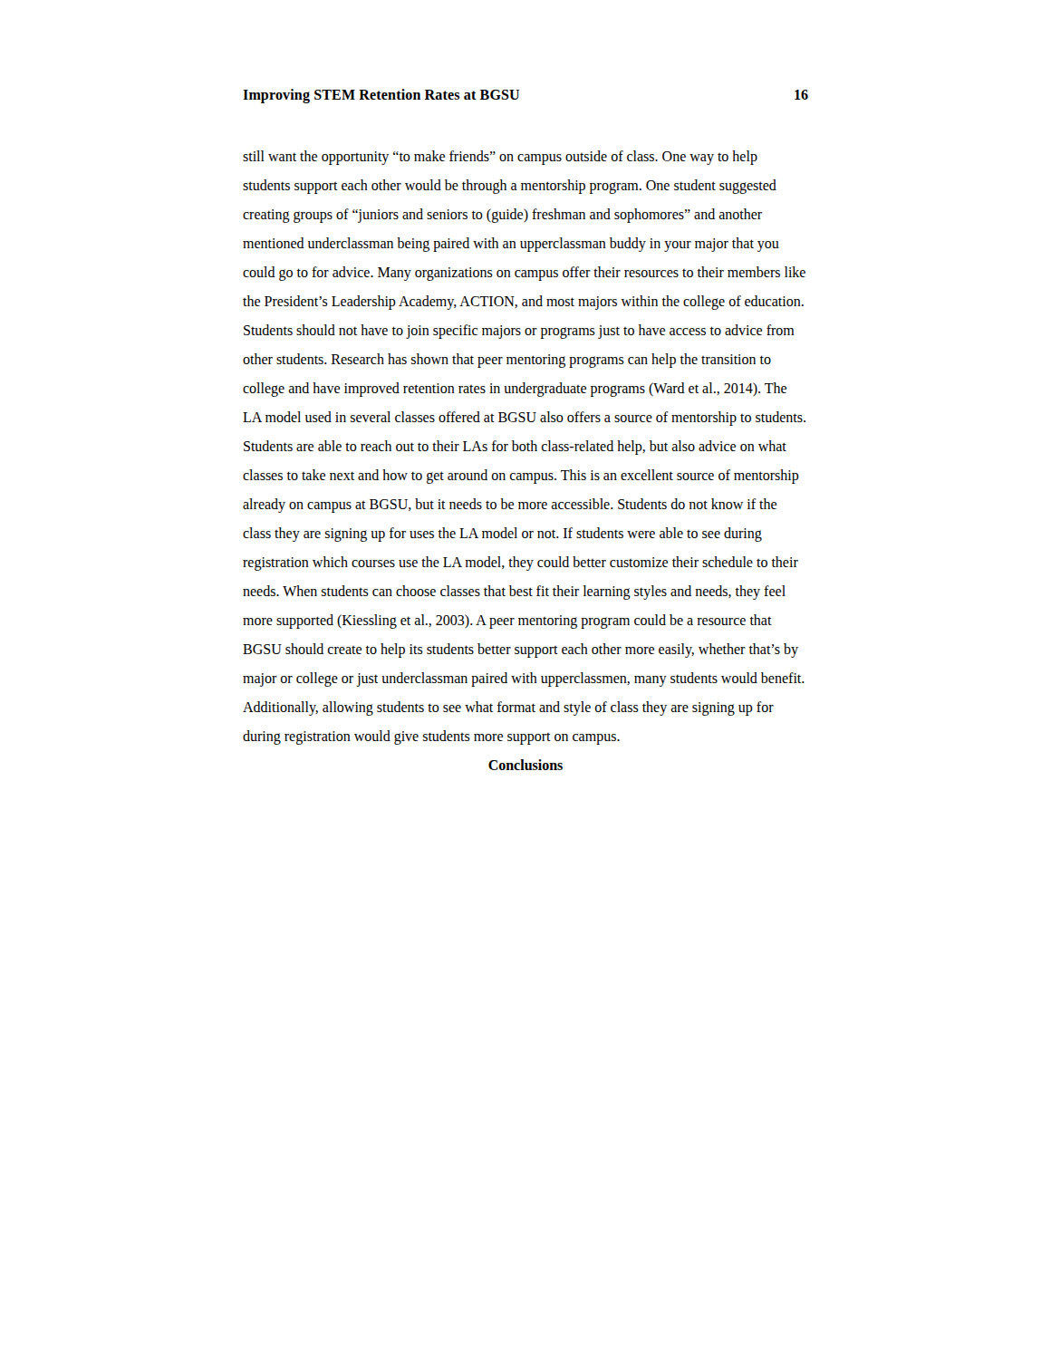Improving STEM Retention Rates at BGSU 16
still want the opportunity “to make friends” on campus outside of class. One way to help students support each other would be through a mentorship program. One student suggested creating groups of “juniors and seniors to (guide) freshman and sophomores” and another mentioned underclassman being paired with an upperclassman buddy in your major that you could go to for advice. Many organizations on campus offer their resources to their members like the President’s Leadership Academy, ACTION, and most majors within the college of education. Students should not have to join specific majors or programs just to have access to advice from other students. Research has shown that peer mentoring programs can help the transition to college and have improved retention rates in undergraduate programs (Ward et al., 2014). The LA model used in several classes offered at BGSU also offers a source of mentorship to students. Students are able to reach out to their LAs for both class-related help, but also advice on what classes to take next and how to get around on campus. This is an excellent source of mentorship already on campus at BGSU, but it needs to be more accessible. Students do not know if the class they are signing up for uses the LA model or not. If students were able to see during registration which courses use the LA model, they could better customize their schedule to their needs. When students can choose classes that best fit their learning styles and needs, they feel more supported (Kiessling et al., 2003). A peer mentoring program could be a resource that BGSU should create to help its students better support each other more easily, whether that’s by major or college or just underclassman paired with upperclassmen, many students would benefit. Additionally, allowing students to see what format and style of class they are signing up for during registration would give students more support on campus.
Conclusions